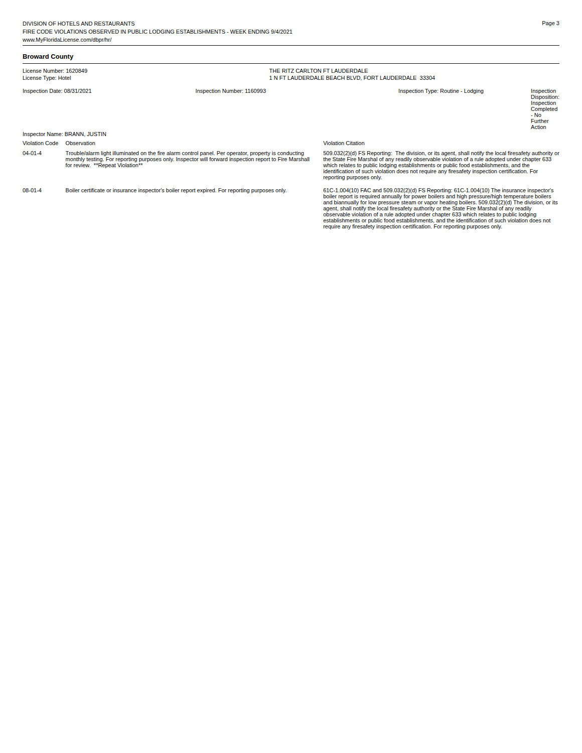Page 3
DIVISION OF HOTELS AND RESTAURANTS
FIRE CODE VIOLATIONS OBSERVED IN PUBLIC LODGING ESTABLISHMENTS - WEEK ENDING 9/4/2021
www.MyFloridaLicense.com/dbpr/hr/
Broward County
| License Number: 1620849 | THE RITZ CARLTON FT LAUDERDALE |
| License Type: Hotel | 1 N FT LAUDERDALE BEACH BLVD, FORT LAUDERDALE 33304 |
| Inspection Date: 08/31/2021 | Inspection Number: 1160993 | Inspection Type: Routine - Lodging | Inspection Disposition: Inspection Completed - No Further Action |
| Inspector Name: BRANN, JUSTIN | | | |
| Violation Code | Observation | Violation Citation |
| 04-01-4 | Trouble/alarm light illuminated on the fire alarm control panel. Per operator, property is conducting monthly testing. For reporting purposes only. Inspector will forward inspection report to Fire Marshall for review. **Repeat Violation** | 509.032(2)(d) FS Reporting: The division, or its agent, shall notify the local firesafety authority or the State Fire Marshal of any readily observable violation of a rule adopted under chapter 633 which relates to public lodging establishments or public food establishments, and the identification of such violation does not require any firesafety inspection certification. For reporting purposes only. |
| 08-01-4 | Boiler certificate or insurance inspector's boiler report expired. For reporting purposes only. | 61C-1.004(10) FAC and 509.032(2)(d) FS Reporting: 61C-1.004(10) The insurance inspector's boiler report is required annually for power boilers and high pressure/high temperature boilers and biannually for low pressure steam or vapor heating boilers. 509.032(2)(d) The division, or its agent, shall notify the local firesafety authority or the State Fire Marshal of any readily observable violation of a rule adopted under chapter 633 which relates to public lodging establishments or public food establishments, and the identification of such violation does not require any firesafety inspection certification. For reporting purposes only. |